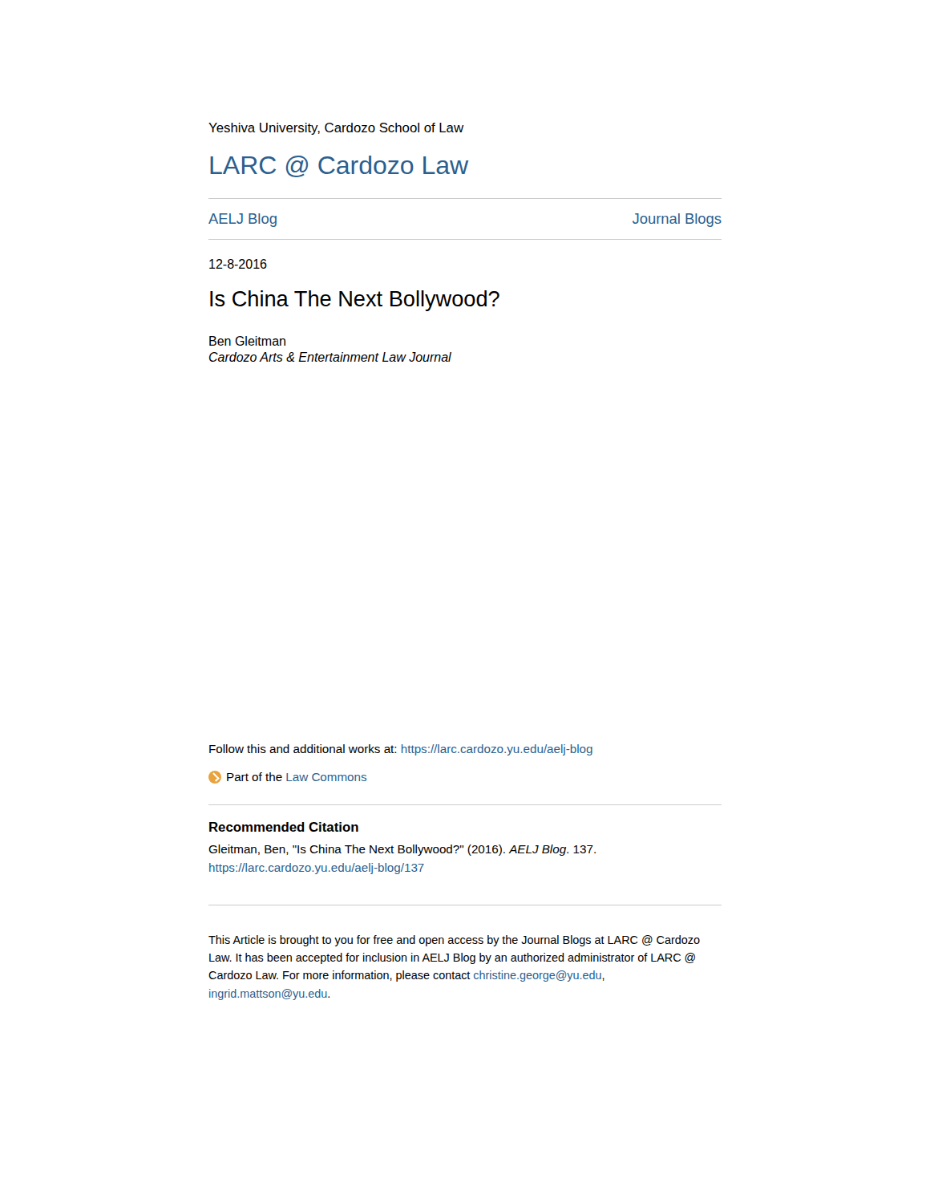Yeshiva University, Cardozo School of Law
LARC @ Cardozo Law
AELJ Blog Journal Blogs
12-8-2016
Is China The Next Bollywood?
Ben Gleitman
Cardozo Arts & Entertainment Law Journal
Follow this and additional works at: https://larc.cardozo.yu.edu/aelj-blog
Part of the Law Commons
Recommended Citation
Gleitman, Ben, "Is China The Next Bollywood?" (2016). AELJ Blog. 137.
https://larc.cardozo.yu.edu/aelj-blog/137
This Article is brought to you for free and open access by the Journal Blogs at LARC @ Cardozo Law. It has been accepted for inclusion in AELJ Blog by an authorized administrator of LARC @ Cardozo Law. For more information, please contact christine.george@yu.edu, ingrid.mattson@yu.edu.